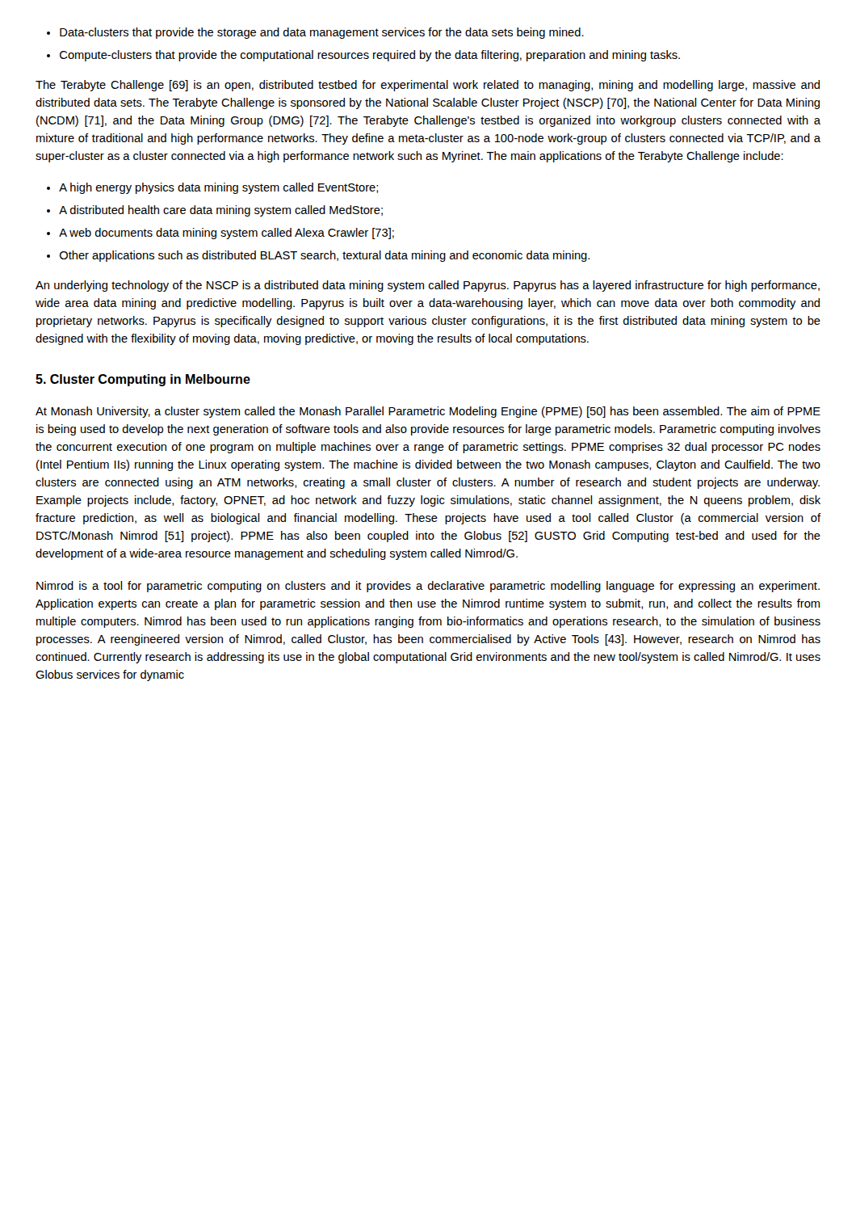Data-clusters that provide the storage and data management services for the data sets being mined.
Compute-clusters that provide the computational resources required by the data filtering, preparation and mining tasks.
The Terabyte Challenge [69] is an open, distributed testbed for experimental work related to managing, mining and modelling large, massive and distributed data sets. The Terabyte Challenge is sponsored by the National Scalable Cluster Project (NSCP) [70], the National Center for Data Mining (NCDM) [71], and the Data Mining Group (DMG) [72]. The Terabyte Challenge's testbed is organized into workgroup clusters connected with a mixture of traditional and high performance networks. They define a meta-cluster as a 100-node work-group of clusters connected via TCP/IP, and a super-cluster as a cluster connected via a high performance network such as Myrinet. The main applications of the Terabyte Challenge include:
A high energy physics data mining system called EventStore;
A distributed health care data mining system called MedStore;
A web documents data mining system called Alexa Crawler [73];
Other applications such as distributed BLAST search, textural data mining and economic data mining.
An underlying technology of the NSCP is a distributed data mining system called Papyrus. Papyrus has a layered infrastructure for high performance, wide area data mining and predictive modelling. Papyrus is built over a data-warehousing layer, which can move data over both commodity and proprietary networks. Papyrus is specifically designed to support various cluster configurations, it is the first distributed data mining system to be designed with the flexibility of moving data, moving predictive, or moving the results of local computations.
5. Cluster Computing in Melbourne
At Monash University, a cluster system called the Monash Parallel Parametric Modeling Engine (PPME) [50] has been assembled. The aim of PPME is being used to develop the next generation of software tools and also provide resources for large parametric models. Parametric computing involves the concurrent execution of one program on multiple machines over a range of parametric settings. PPME comprises 32 dual processor PC nodes (Intel Pentium IIs) running the Linux operating system. The machine is divided between the two Monash campuses, Clayton and Caulfield. The two clusters are connected using an ATM networks, creating a small cluster of clusters. A number of research and student projects are underway. Example projects include, factory, OPNET, ad hoc network and fuzzy logic simulations, static channel assignment, the N queens problem, disk fracture prediction, as well as biological and financial modelling. These projects have used a tool called Clustor (a commercial version of DSTC/Monash Nimrod [51] project). PPME has also been coupled into the Globus [52] GUSTO Grid Computing test-bed and used for the development of a wide-area resource management and scheduling system called Nimrod/G.
Nimrod is a tool for parametric computing on clusters and it provides a declarative parametric modelling language for expressing an experiment. Application experts can create a plan for parametric session and then use the Nimrod runtime system to submit, run, and collect the results from multiple computers. Nimrod has been used to run applications ranging from bio-informatics and operations research, to the simulation of business processes. A reengineered version of Nimrod, called Clustor, has been commercialised by Active Tools [43]. However, research on Nimrod has continued. Currently research is addressing its use in the global computational Grid environments and the new tool/system is called Nimrod/G. It uses Globus services for dynamic